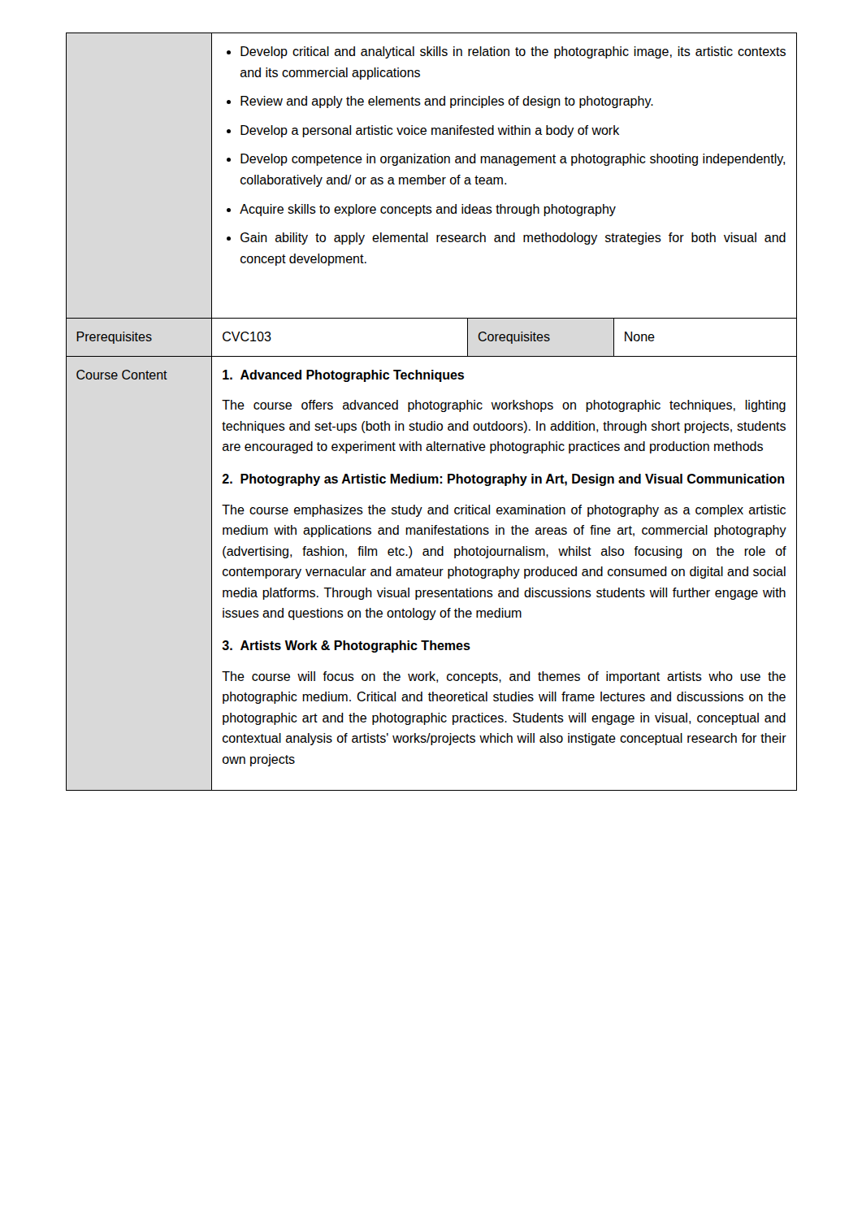| | Develop critical and analytical skills in relation to the photographic image, its artistic contexts and its commercial applications Review and apply the elements and principles of design to photography. Develop a personal artistic voice manifested within a body of work Develop competence in organization and management a photographic shooting independently, collaboratively and/ or as a member of a team. Acquire skills to explore concepts and ideas through photography Gain ability to apply elemental research and methodology strategies for both visual and concept development. |
| Prerequisites | CVC103 | Corequisites | None |
| Course Content | 1. Advanced Photographic Techniques The course offers advanced photographic workshops on photographic techniques, lighting techniques and set-ups (both in studio and outdoors). In addition, through short projects, students are encouraged to experiment with alternative photographic practices and production methods 2. Photography as Artistic Medium: Photography in Art, Design and Visual Communication The course emphasizes the study and critical examination of photography as a complex artistic medium with applications and manifestations in the areas of fine art, commercial photography (advertising, fashion, film etc.) and photojournalism, whilst also focusing on the role of contemporary vernacular and amateur photography produced and consumed on digital and social media platforms. Through visual presentations and discussions students will further engage with issues and questions on the ontology of the medium 3. Artists Work & Photographic Themes The course will focus on the work, concepts, and themes of important artists who use the photographic medium. Critical and theoretical studies will frame lectures and discussions on the photographic art and the photographic practices. Students will engage in visual, conceptual and contextual analysis of artists' works/projects which will also instigate conceptual research for their own projects |